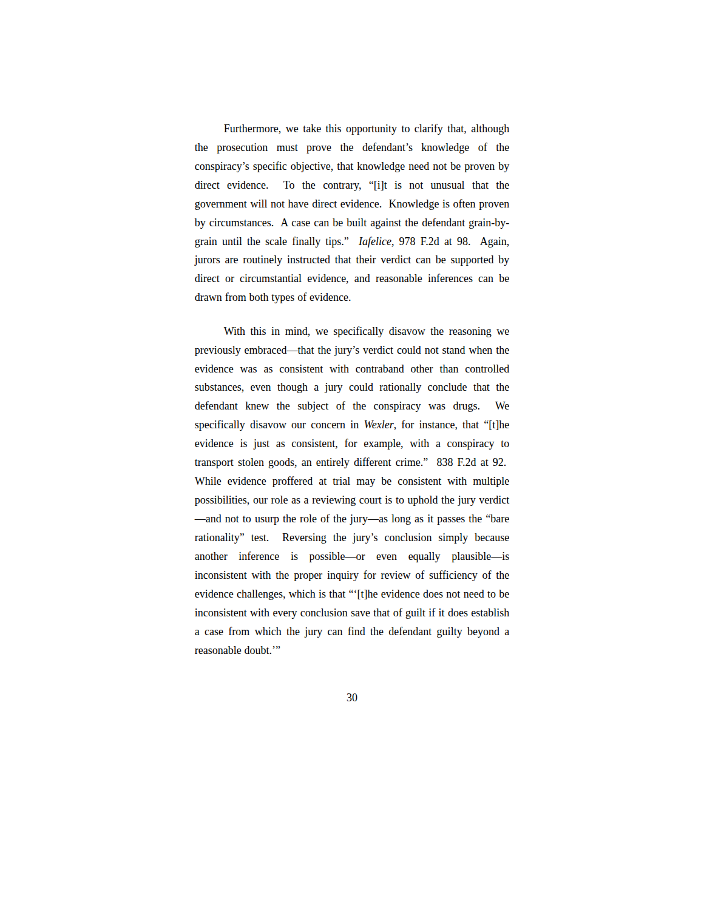Furthermore, we take this opportunity to clarify that, although the prosecution must prove the defendant’s knowledge of the conspiracy’s specific objective, that knowledge need not be proven by direct evidence. To the contrary, “[i]t is not unusual that the government will not have direct evidence. Knowledge is often proven by circumstances. A case can be built against the defendant grain-by-grain until the scale finally tips.” Iafelice, 978 F.2d at 98. Again, jurors are routinely instructed that their verdict can be supported by direct or circumstantial evidence, and reasonable inferences can be drawn from both types of evidence.
With this in mind, we specifically disavow the reasoning we previously embraced—that the jury’s verdict could not stand when the evidence was as consistent with contraband other than controlled substances, even though a jury could rationally conclude that the defendant knew the subject of the conspiracy was drugs. We specifically disavow our concern in Wexler, for instance, that “[t]he evidence is just as consistent, for example, with a conspiracy to transport stolen goods, an entirely different crime.” 838 F.2d at 92. While evidence proffered at trial may be consistent with multiple possibilities, our role as a reviewing court is to uphold the jury verdict—and not to usurp the role of the jury—as long as it passes the “bare rationality” test. Reversing the jury’s conclusion simply because another inference is possible—or even equally plausible—is inconsistent with the proper inquiry for review of sufficiency of the evidence challenges, which is that “‘[t]he evidence does not need to be inconsistent with every conclusion save that of guilt if it does establish a case from which the jury can find the defendant guilty beyond a reasonable doubt.’”
30